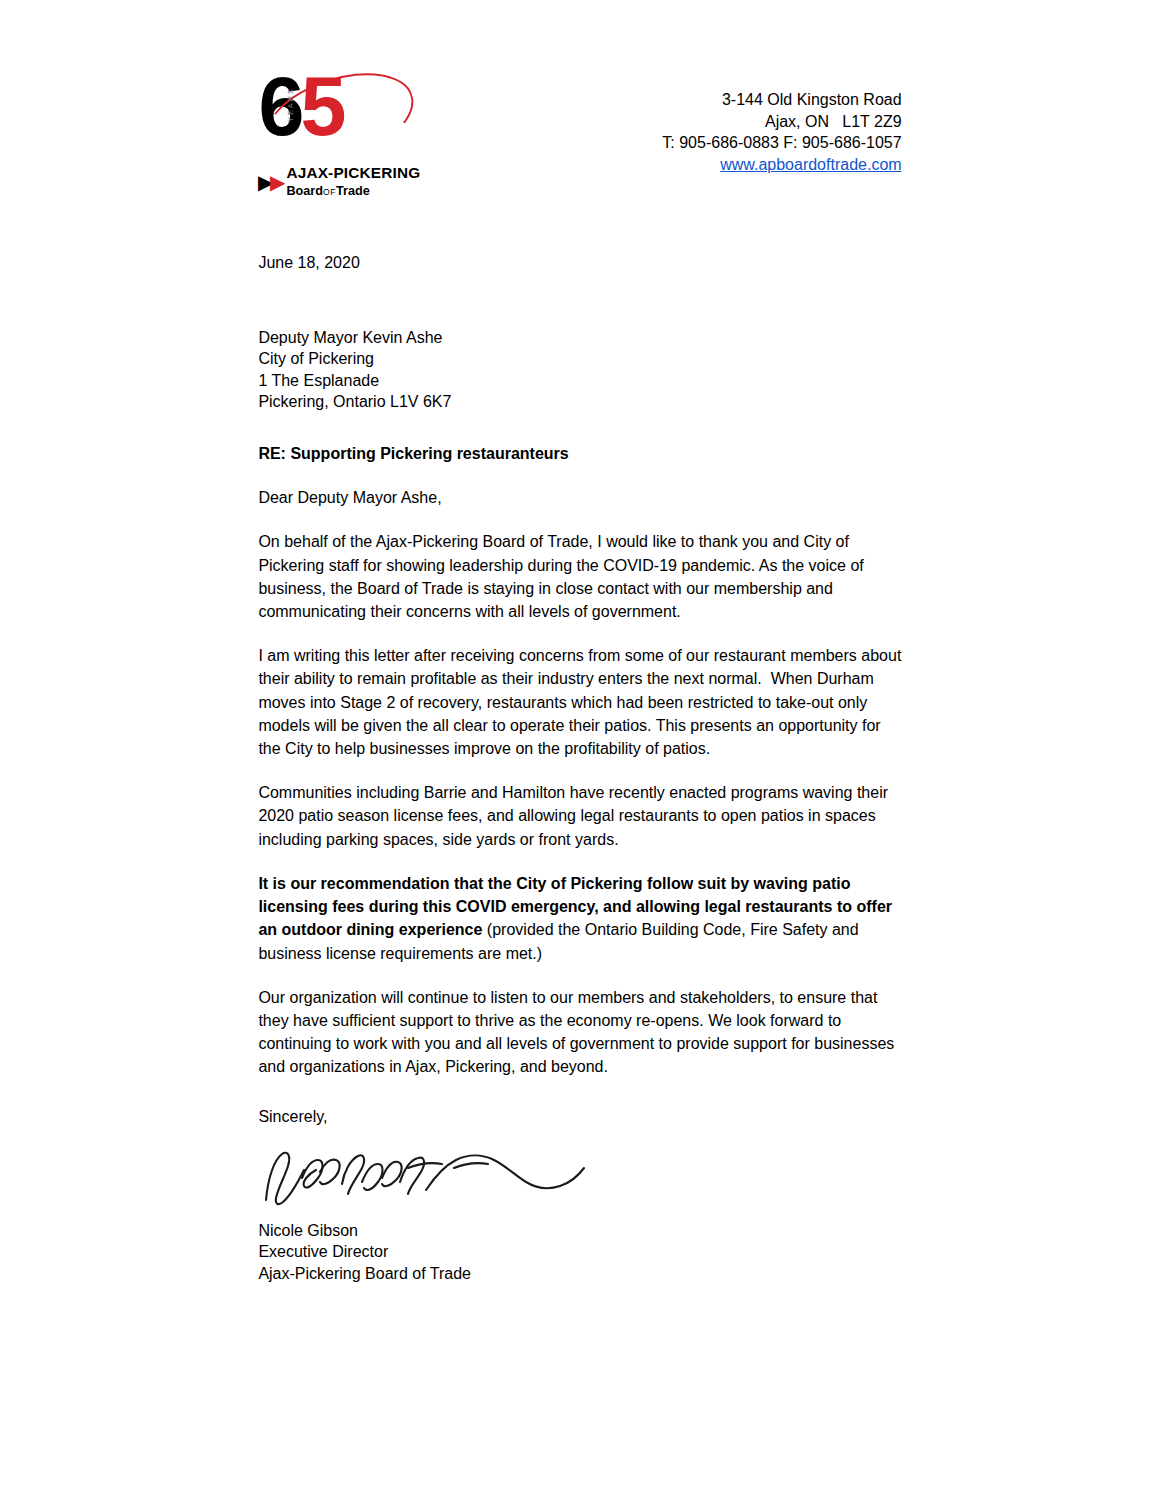65 YEARS
▶▶ AJAX-PICKERING
Board OF Trade
3-144 Old Kingston Road
Ajax, ON L1T 2Z9
T: 905-686-0883 F: 905-686-1057
www.apboardoftrade.com
June 18, 2020
Deputy Mayor Kevin Ashe
City of Pickering
1 The Esplanade
Pickering, Ontario L1V 6K7
RE: Supporting Pickering restauranteurs
Dear Deputy Mayor Ashe,
On behalf of the Ajax-Pickering Board of Trade, I would like to thank you and City of Pickering staff for showing leadership during the COVID-19 pandemic. As the voice of business, the Board of Trade is staying in close contact with our membership and communicating their concerns with all levels of government.
I am writing this letter after receiving concerns from some of our restaurant members about their ability to remain profitable as their industry enters the next normal. When Durham moves into Stage 2 of recovery, restaurants which had been restricted to take-out only models will be given the all clear to operate their patios. This presents an opportunity for the City to help businesses improve on the profitability of patios.
Communities including Barrie and Hamilton have recently enacted programs waving their 2020 patio season license fees, and allowing legal restaurants to open patios in spaces including parking spaces, side yards or front yards.
It is our recommendation that the City of Pickering follow suit by waving patio licensing fees during this COVID emergency, and allowing legal restaurants to offer an outdoor dining experience (provided the Ontario Building Code, Fire Safety and business license requirements are met.)
Our organization will continue to listen to our members and stakeholders, to ensure that they have sufficient support to thrive as the economy re-opens. We look forward to continuing to work with you and all levels of government to provide support for businesses and organizations in Ajax, Pickering, and beyond.
Sincerely,
Nicole Gibson
Executive Director
Ajax-Pickering Board of Trade